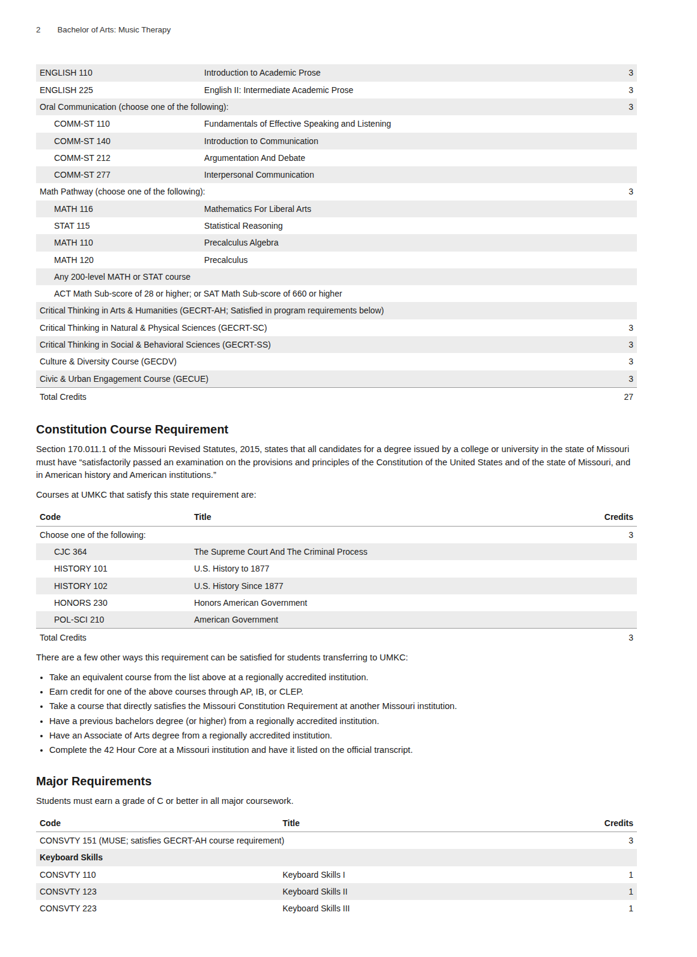2 Bachelor of Arts: Music Therapy
| ENGLISH 110 | Introduction to Academic Prose | 3 |
| ENGLISH 225 | English II: Intermediate Academic Prose | 3 |
| Oral Communication (choose one of the following): | 3 |
| COMM-ST 110 | Fundamentals of Effective Speaking and Listening | |
| COMM-ST 140 | Introduction to Communication | |
| COMM-ST 212 | Argumentation And Debate | |
| COMM-ST 277 | Interpersonal Communication | |
| Math Pathway (choose one of the following): | 3 |
| MATH 116 | Mathematics For Liberal Arts | |
| STAT 115 | Statistical Reasoning | |
| MATH 110 | Precalculus Algebra | |
| MATH 120 | Precalculus | |
| Any 200-level MATH or STAT course | |
| ACT Math Sub-score of 28 or higher; or SAT Math Sub-score of 660 or higher | |
| Critical Thinking in Arts & Humanities (GECRT-AH; Satisfied in program requirements below) | |
| Critical Thinking in Natural & Physical Sciences (GECRT-SC) | 3 |
| Critical Thinking in Social & Behavioral Sciences (GECRT-SS) | 3 |
| Culture & Diversity Course (GECDV) | 3 |
| Civic & Urban Engagement Course (GECUE) | 3 |
| Total Credits | 27 |
Constitution Course Requirement
Section 170.011.1 of the Missouri Revised Statutes, 2015, states that all candidates for a degree issued by a college or university in the state of Missouri must have “satisfactorily passed an examination on the provisions and principles of the Constitution of the United States and of the state of Missouri, and in American history and American institutions.”
Courses at UMKC that satisfy this state requirement are:
| Code | Title | Credits |
| --- | --- | --- |
| Choose one of the following: | 3 |
| CJC 364 | The Supreme Court And The Criminal Process | |
| HISTORY 101 | U.S. History to 1877 | |
| HISTORY 102 | U.S. History Since 1877 | |
| HONORS 230 | Honors American Government | |
| POL-SCI 210 | American Government | |
| Total Credits | 3 |
There are a few other ways this requirement can be satisfied for students transferring to UMKC:
Take an equivalent course from the list above at a regionally accredited institution.
Earn credit for one of the above courses through AP, IB, or CLEP.
Take a course that directly satisfies the Missouri Constitution Requirement at another Missouri institution.
Have a previous bachelors degree (or higher) from a regionally accredited institution.
Have an Associate of Arts degree from a regionally accredited institution.
Complete the 42 Hour Core at a Missouri institution and have it listed on the official transcript.
Major Requirements
Students must earn a grade of C or better in all major coursework.
| Code | Title | Credits |
| --- | --- | --- |
| CONSVTY 151 (MUSE; satisfies GECRT-AH course requirement) | 3 |
| Keyboard Skills |
| CONSVTY 110 | Keyboard Skills I | 1 |
| CONSVTY 123 | Keyboard Skills II | 1 |
| CONSVTY 223 | Keyboard Skills III | 1 |